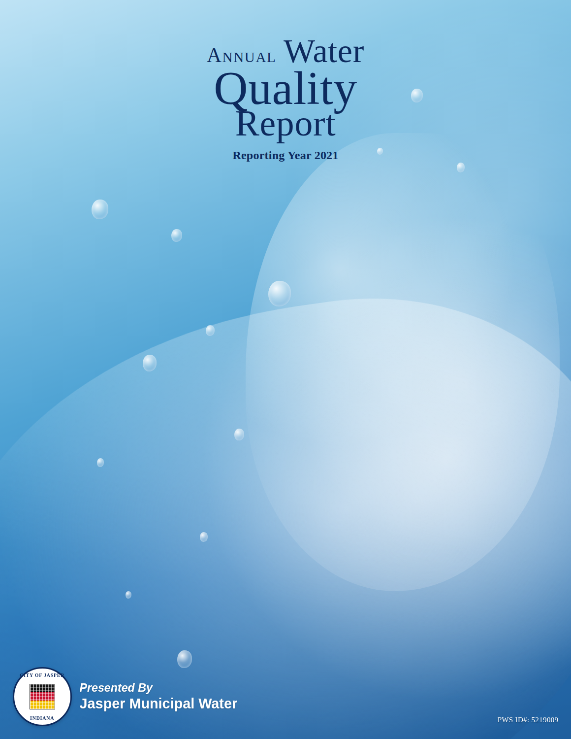Annual Water Quality Report
Reporting Year 2021
City of Jasper Indiana
Presented By Jasper Municipal Water
PWS ID#: 5219009